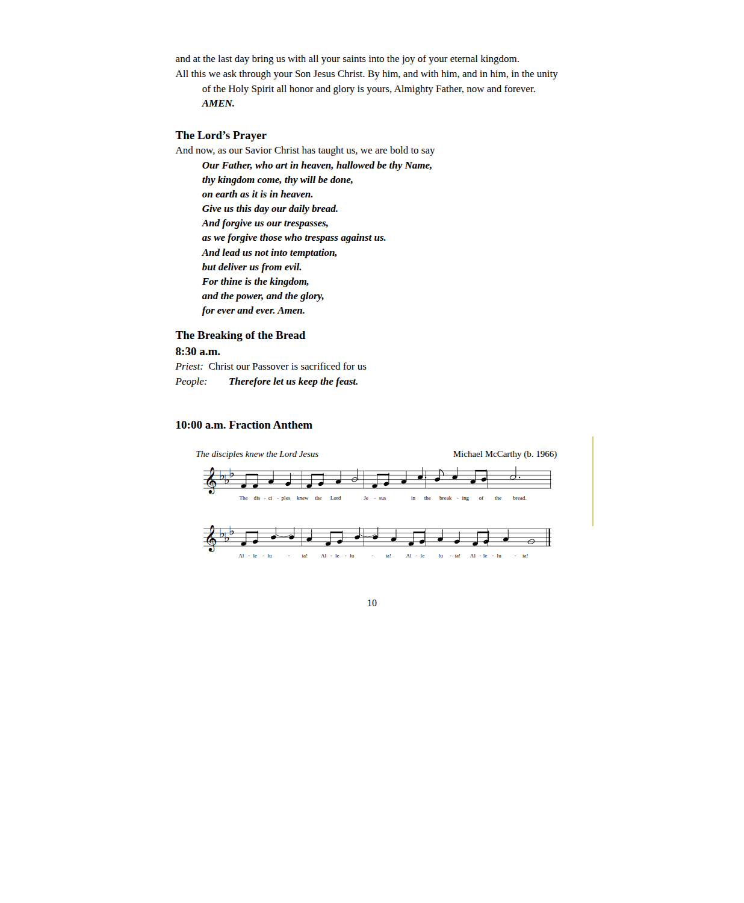and at the last day bring us with all your saints into the joy of your eternal kingdom.
All this we ask through your Son Jesus Christ. By him, and with him, and in him, in the unity of the Holy Spirit all honor and glory is yours, Almighty Father, now and forever. AMEN.
The Lord’s Prayer
And now, as our Savior Christ has taught us, we are bold to say
Our Father, who art in heaven, hallowed be thy Name,
thy kingdom come, thy will be done,
on earth as it is in heaven.
Give us this day our daily bread.
And forgive us our trespasses,
as we forgive those who trespass against us.
And lead us not into temptation,
but deliver us from evil.
For thine is the kingdom,
and the power, and the glory,
for ever and ever. Amen.
The Breaking of the Bread
8:30 a.m.
Priest: Christ our Passover is sacrificed for us
People: Therefore let us keep the feast.
10:00 a.m. Fraction Anthem
The disciples knew the Lord Jesus Michael McCarthy (b. 1966)
𝄞 ♭ ♭ ♭ The dis - ci - ples knew the Lord Je - sus in the break - ing of the bread. 𝄞 ♭ ♭ ♭ Al - le - lu - ia! Al - le - lu - ia! Al - le lu - ia! Al - le - lu - ia!
10